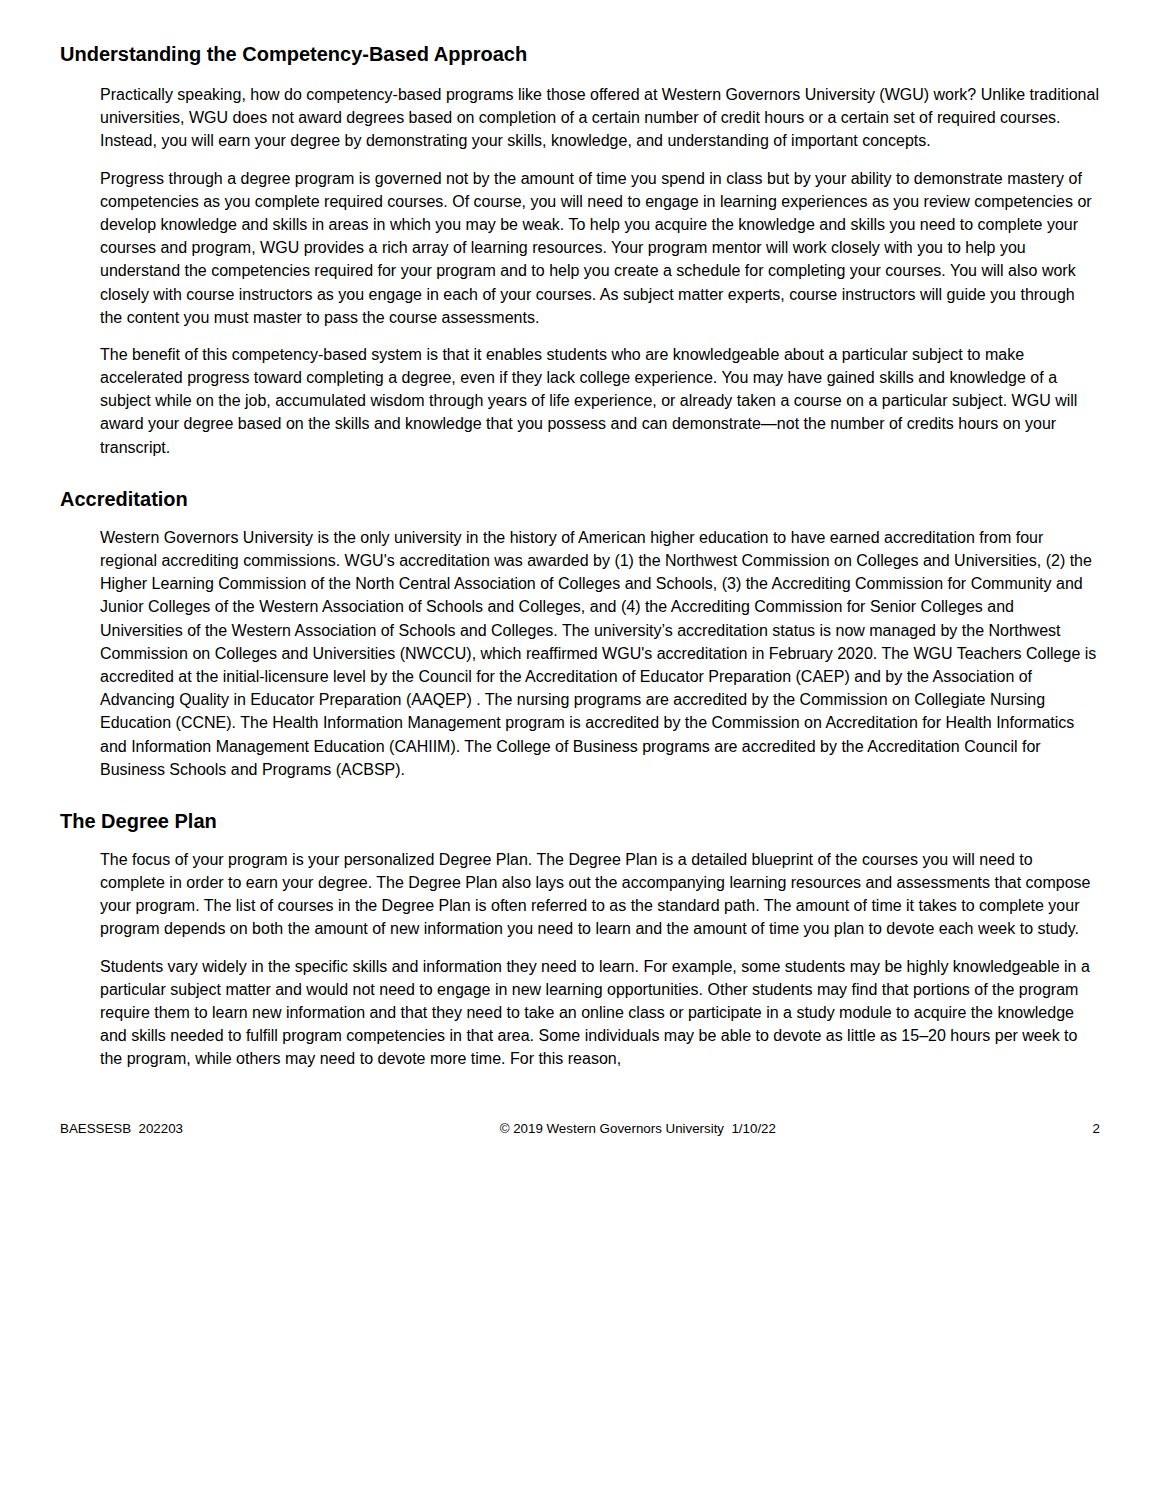Understanding the Competency-Based Approach
Practically speaking, how do competency-based programs like those offered at Western Governors University (WGU) work? Unlike traditional universities, WGU does not award degrees based on completion of a certain number of credit hours or a certain set of required courses. Instead, you will earn your degree by demonstrating your skills, knowledge, and understanding of important concepts.
Progress through a degree program is governed not by the amount of time you spend in class but by your ability to demonstrate mastery of competencies as you complete required courses. Of course, you will need to engage in learning experiences as you review competencies or develop knowledge and skills in areas in which you may be weak. To help you acquire the knowledge and skills you need to complete your courses and program, WGU provides a rich array of learning resources. Your program mentor will work closely with you to help you understand the competencies required for your program and to help you create a schedule for completing your courses. You will also work closely with course instructors as you engage in each of your courses. As subject matter experts, course instructors will guide you through the content you must master to pass the course assessments.
The benefit of this competency-based system is that it enables students who are knowledgeable about a particular subject to make accelerated progress toward completing a degree, even if they lack college experience. You may have gained skills and knowledge of a subject while on the job, accumulated wisdom through years of life experience, or already taken a course on a particular subject. WGU will award your degree based on the skills and knowledge that you possess and can demonstrate—not the number of credits hours on your transcript.
Accreditation
Western Governors University is the only university in the history of American higher education to have earned accreditation from four regional accrediting commissions. WGU's accreditation was awarded by (1) the Northwest Commission on Colleges and Universities, (2) the Higher Learning Commission of the North Central Association of Colleges and Schools, (3) the Accrediting Commission for Community and Junior Colleges of the Western Association of Schools and Colleges, and (4) the Accrediting Commission for Senior Colleges and Universities of the Western Association of Schools and Colleges. The university’s accreditation status is now managed by the Northwest Commission on Colleges and Universities (NWCCU), which reaffirmed WGU's accreditation in February 2020. The WGU Teachers College is accredited at the initial-licensure level by the Council for the Accreditation of Educator Preparation (CAEP) and by the Association of Advancing Quality in Educator Preparation (AAQEP) . The nursing programs are accredited by the Commission on Collegiate Nursing Education (CCNE). The Health Information Management program is accredited by the Commission on Accreditation for Health Informatics and Information Management Education (CAHIIM). The College of Business programs are accredited by the Accreditation Council for Business Schools and Programs (ACBSP).
The Degree Plan
The focus of your program is your personalized Degree Plan. The Degree Plan is a detailed blueprint of the courses you will need to complete in order to earn your degree. The Degree Plan also lays out the accompanying learning resources and assessments that compose your program. The list of courses in the Degree Plan is often referred to as the standard path. The amount of time it takes to complete your program depends on both the amount of new information you need to learn and the amount of time you plan to devote each week to study.
Students vary widely in the specific skills and information they need to learn. For example, some students may be highly knowledgeable in a particular subject matter and would not need to engage in new learning opportunities. Other students may find that portions of the program require them to learn new information and that they need to take an online class or participate in a study module to acquire the knowledge and skills needed to fulfill program competencies in that area. Some individuals may be able to devote as little as 15–20 hours per week to the program, while others may need to devote more time. For this reason,
BAESSESB 202203
© 2019 Western Governors University 1/10/22
2